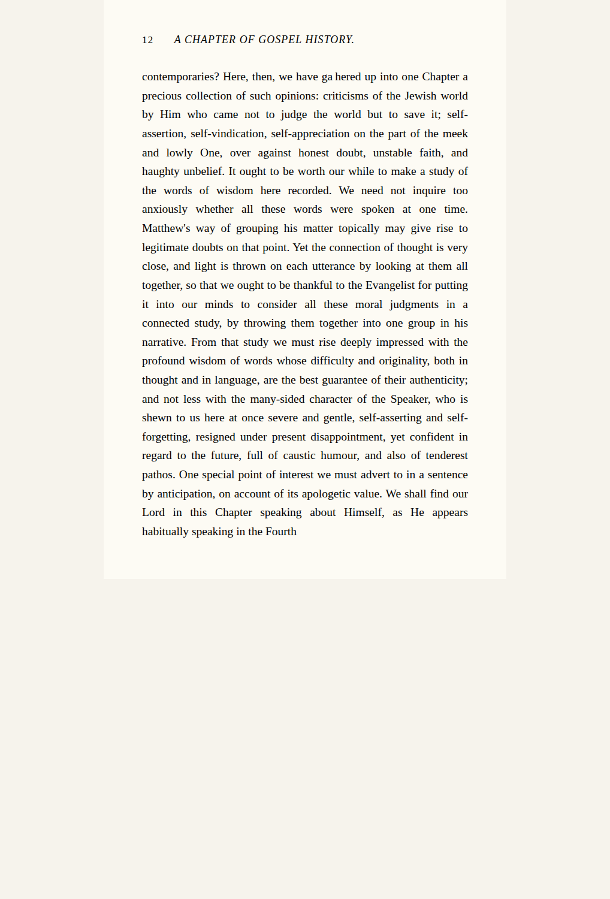12
A Chapter of Gospel History.
contemporaries? Here, then, we have ga hered up into one Chapter a precious collection of such opinions: criticisms of the Jewish world by Him who came not to judge the world but to save it; self-assertion, self-vindication, self-appreciation on the part of the meek and lowly One, over against honest doubt, unstable faith, and haughty unbelief. It ought to be worth our while to make a study of the words of wisdom here recorded. We need not inquire too anxiously whether all these words were spoken at one time. Matthew's way of grouping his matter topically may give rise to legitimate doubts on that point. Yet the connection of thought is very close, and light is thrown on each utterance by looking at them all together, so that we ought to be thankful to the Evangelist for putting it into our minds to consider all these moral judgments in a connected study, by throwing them together into one group in his narrative. From that study we must rise deeply impressed with the profound wisdom of words whose difficulty and originality, both in thought and in language, are the best guarantee of their authenticity; and not less with the many-sided character of the Speaker, who is shewn to us here at once severe and gentle, self-asserting and self-forgetting, resigned under present disappointment, yet confident in regard to the future, full of caustic humour, and also of tenderest pathos. One special point of interest we must advert to in a sentence by anticipation, on account of its apologetic value. We shall find our Lord in this Chapter speaking about Himself, as He appears habitually speaking in the Fourth